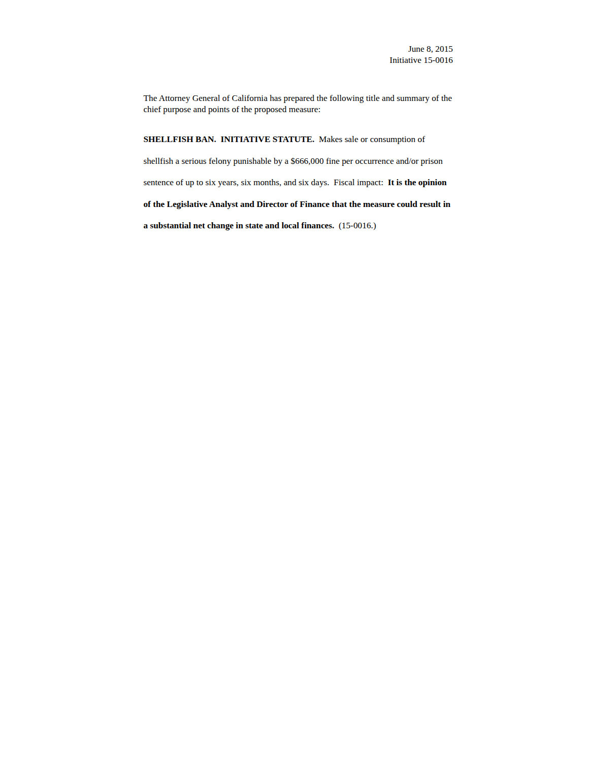June 8, 2015
Initiative 15-0016
The Attorney General of California has prepared the following title and summary of the chief purpose and points of the proposed measure:
SHELLFISH BAN. INITIATIVE STATUTE. Makes sale or consumption of shellfish a serious felony punishable by a $666,000 fine per occurrence and/or prison sentence of up to six years, six months, and six days. Fiscal impact: It is the opinion of the Legislative Analyst and Director of Finance that the measure could result in a substantial net change in state and local finances. (15-0016.)